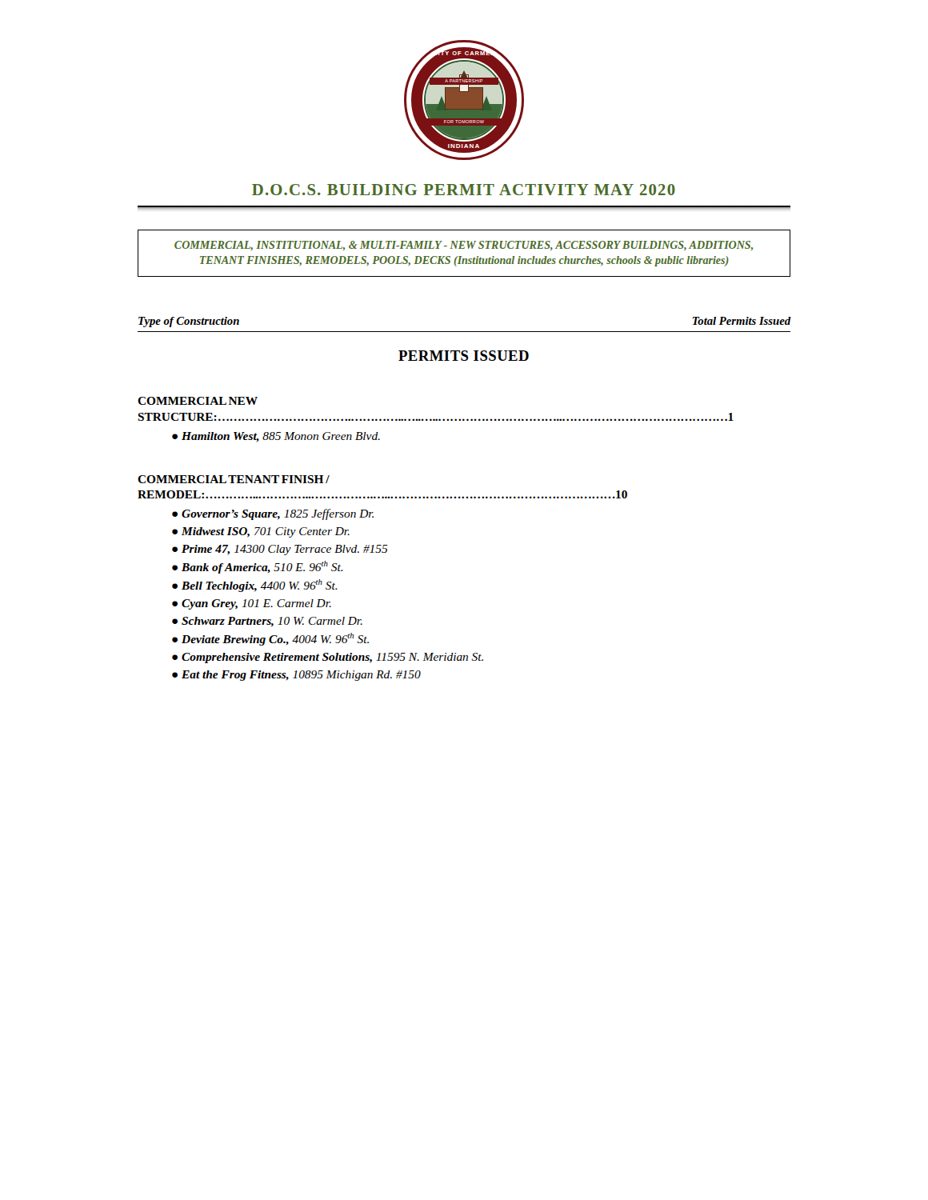CITY OF CARMEL
INDIANA
A PARTNERSHIP
FOR TOMORROW
D.O.C.S. BUILDING PERMIT ACTIVITY MAY 2020
COMMERCIAL, INSTITUTIONAL, & MULTI-FAMILY - NEW STRUCTURES, ACCESSORY BUILDINGS, ADDITIONS,
TENANT FINISHES, REMODELS, POOLS, DECKS (Institutional includes churches, schools & public libraries)
Type of Construction Total Permits Issued
PERMITS ISSUED
COMMERCIAL NEW STRUCTURE:…………………………….…………..…..…..…………………………..……………………………………1
● Hamilton West, 885 Monon Green Blvd.
COMMERCIAL TENANT FINISH / REMODEL:…………..…………..…………….…..…………………………………………………10
● Governor’s Square, 1825 Jefferson Dr.
● Midwest ISO, 701 City Center Dr.
● Prime 47, 14300 Clay Terrace Blvd. #155
● Bank of America, 510 E. 96th St.
● Bell Techlogix, 4400 W. 96th St.
● Cyan Grey, 101 E. Carmel Dr.
● Schwarz Partners, 10 W. Carmel Dr.
● Deviate Brewing Co., 4004 W. 96th St.
● Comprehensive Retirement Solutions, 11595 N. Meridian St.
● Eat the Frog Fitness, 10895 Michigan Rd. #150